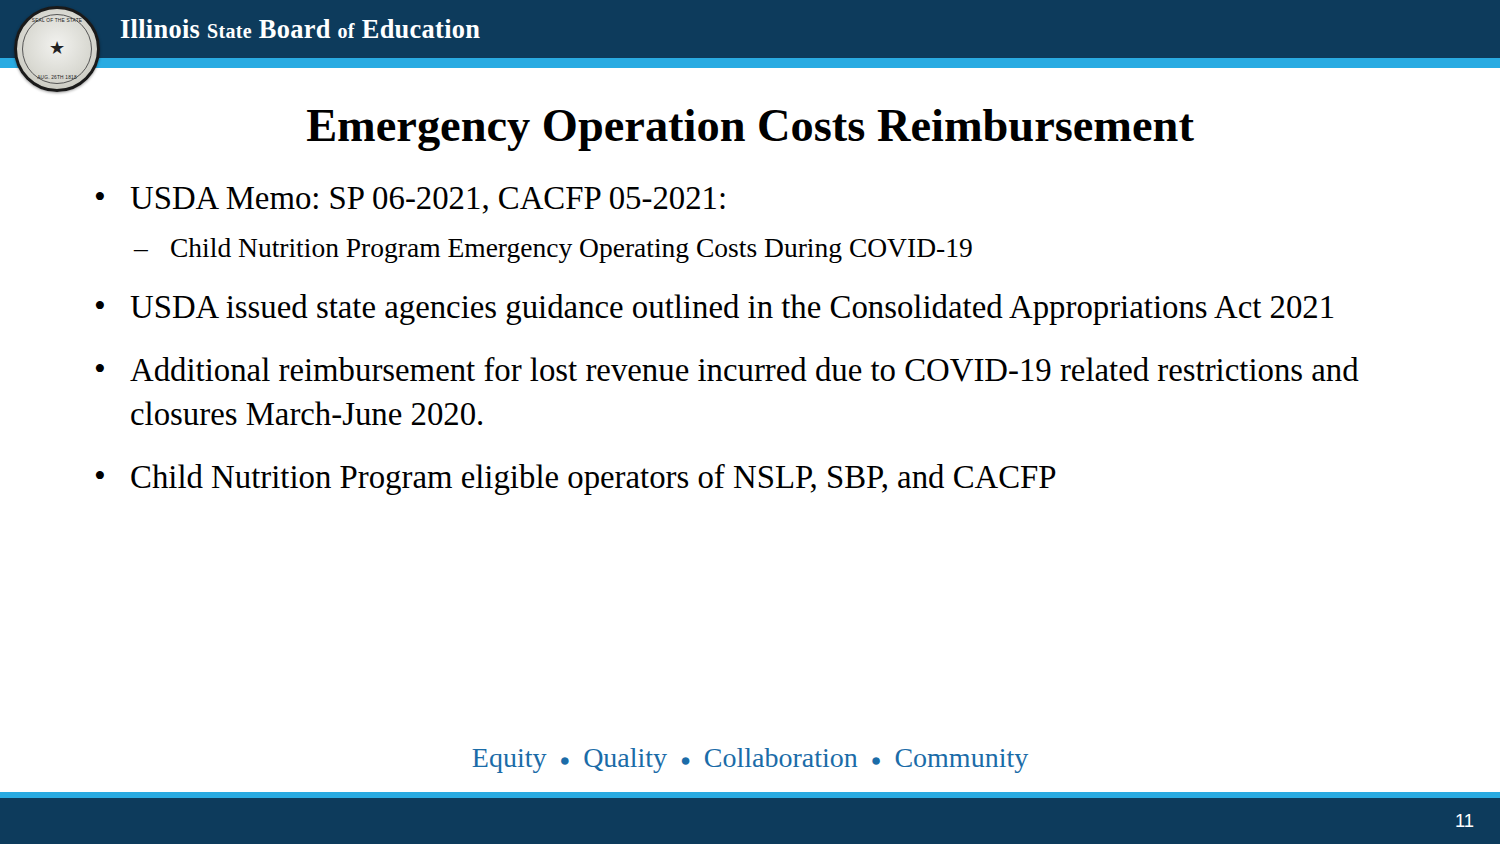Seal of the State ★ Aug. 26th 1818
Illinois State Board of Education
Emergency Operation Costs Reimbursement
USDA Memo: SP 06-2021, CACFP 05-2021:
Child Nutrition Program Emergency Operating Costs During COVID-19
USDA issued state agencies guidance outlined in the Consolidated Appropriations Act 2021
Additional reimbursement for lost revenue incurred due to COVID-19 related restrictions and closures March-June 2020.
Child Nutrition Program eligible operators of NSLP, SBP, and CACFP
Equity ● Quality ● Collaboration ● Community
11